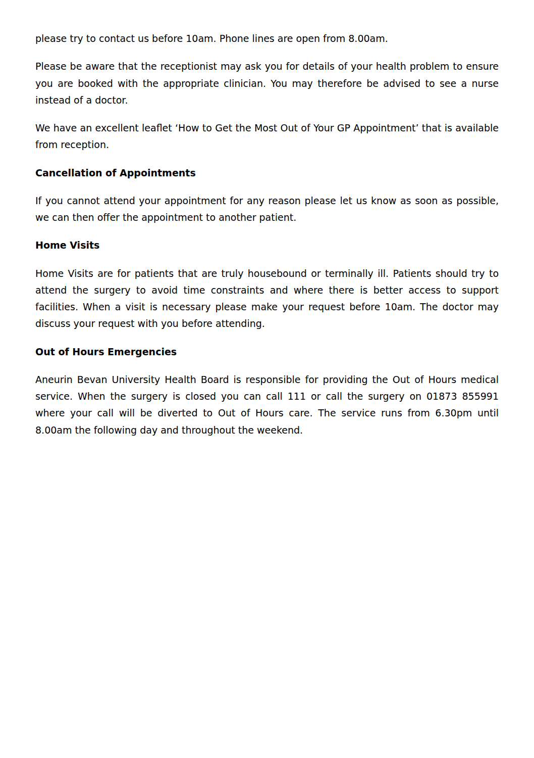please try to contact us before 10am. Phone lines are open from 8.00am.
Please be aware that the receptionist may ask you for details of your health problem to ensure you are booked with the appropriate clinician. You may therefore be advised to see a nurse instead of a doctor.
We have an excellent leaflet ‘How to Get the Most Out of Your GP Appointment’ that is available from reception.
Cancellation of Appointments
If you cannot attend your appointment for any reason please let us know as soon as possible, we can then offer the appointment to another patient.
Home Visits
Home Visits are for patients that are truly housebound or terminally ill. Patients should try to attend the surgery to avoid time constraints and where there is better access to support facilities. When a visit is necessary please make your request before 10am. The doctor may discuss your request with you before attending.
Out of Hours Emergencies
Aneurin Bevan University Health Board is responsible for providing the Out of Hours medical service. When the surgery is closed you can call 111 or call the surgery on 01873 855991 where your call will be diverted to Out of Hours care. The service runs from 6.30pm until 8.00am the following day and throughout the weekend.